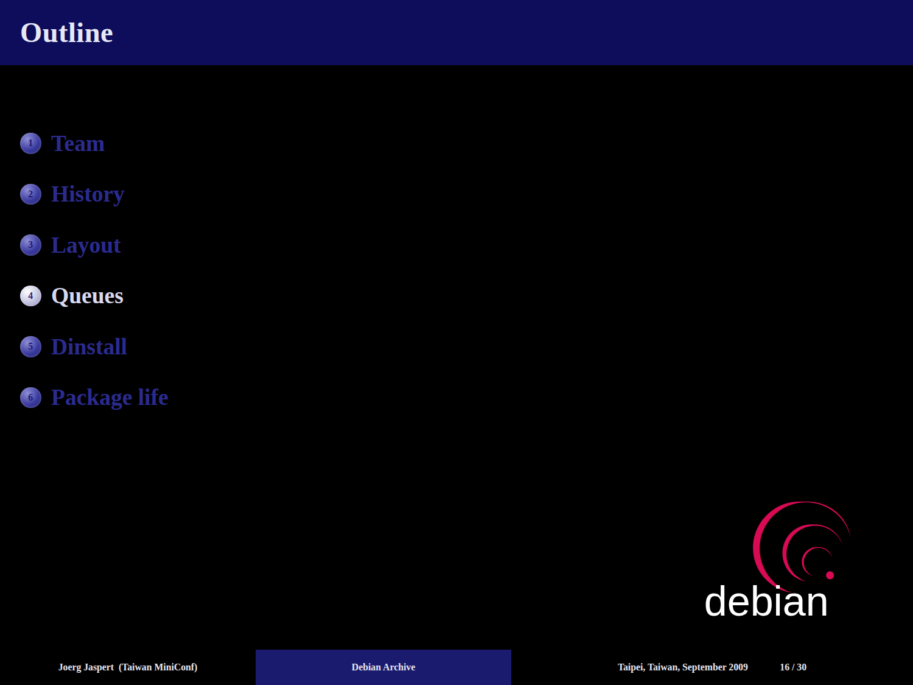Outline
1 Team
2 History
3 Layout
4 Queues
5 Dinstall
6 Package life
debian
Joerg Jaspert (Taiwan MiniConf)
Debian Archive
Taipei, Taiwan, September 200916 / 30